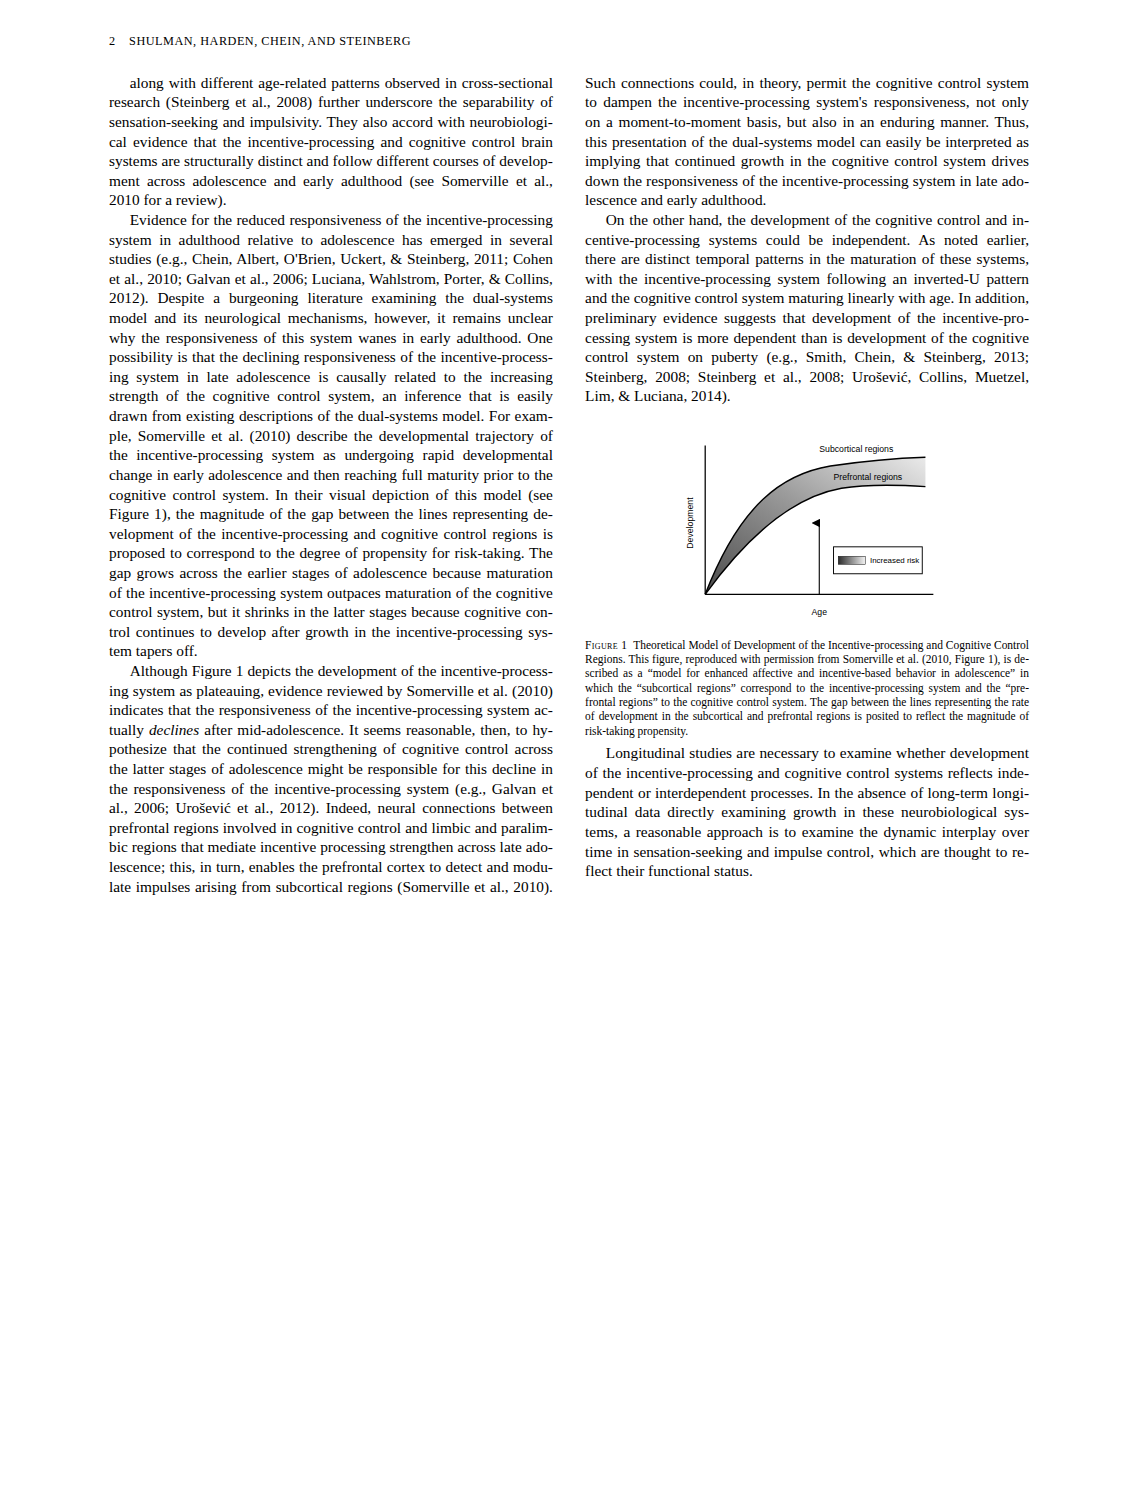2 SHULMAN, HARDEN, CHEIN, AND STEINBERG
along with different age-related patterns observed in cross-sectional research (Steinberg et al., 2008) further underscore the separability of sensation-seeking and impulsivity. They also accord with neurobiological evidence that the incentive-processing and cognitive control brain systems are structurally distinct and follow different courses of development across adolescence and early adulthood (see Somerville et al., 2010 for a review).
Evidence for the reduced responsiveness of the incentive-processing system in adulthood relative to adolescence has emerged in several studies (e.g., Chein, Albert, O'Brien, Uckert, & Steinberg, 2011; Cohen et al., 2010; Galvan et al., 2006; Luciana, Wahlstrom, Porter, & Collins, 2012). Despite a burgeoning literature examining the dual-systems model and its neurological mechanisms, however, it remains unclear why the responsiveness of this system wanes in early adulthood. One possibility is that the declining responsiveness of the incentive-processing system in late adolescence is causally related to the increasing strength of the cognitive control system, an inference that is easily drawn from existing descriptions of the dual-systems model. For example, Somerville et al. (2010) describe the developmental trajectory of the incentive-processing system as undergoing rapid developmental change in early adolescence and then reaching full maturity prior to the cognitive control system. In their visual depiction of this model (see Figure 1), the magnitude of the gap between the lines representing development of the incentive-processing and cognitive control regions is proposed to correspond to the degree of propensity for risk-taking. The gap grows across the earlier stages of adolescence because maturation of the incentive-processing system outpaces maturation of the cognitive control system, but it shrinks in the latter stages because cognitive control continues to develop after growth in the incentive-processing system tapers off.
Although Figure 1 depicts the development of the incentive-processing system as plateauing, evidence reviewed by Somerville et al. (2010) indicates that the responsiveness of the incentive-processing system actually declines after mid-adolescence. It seems reasonable, then, to hypothesize that the continued strengthening of cognitive control across the latter stages of adolescence might be responsible for this decline in the responsiveness of the incentive-processing system (e.g., Galvan et al., 2006; Urošević et al., 2012). Indeed, neural connections between prefrontal regions involved in cognitive control and limbic and paralimbic regions that mediate incentive processing strengthen across late adolescence; this, in turn, enables the prefrontal cortex to detect and modulate impulses arising from subcortical regions (Somerville et al., 2010). Such connections could, in theory, permit the cognitive control system to dampen the incentive-processing system's responsiveness, not only on a moment-to-moment basis, but also in an enduring manner. Thus, this presentation of the dual-systems model can easily be interpreted as implying that continued growth in the cognitive control system drives down the responsiveness of the incentive-processing system in late adolescence and early adulthood.
On the other hand, the development of the cognitive control and incentive-processing systems could be independent. As noted earlier, there are distinct temporal patterns in the maturation of these systems, with the incentive-processing system following an inverted-U pattern and the cognitive control system maturing linearly with age. In addition, preliminary evidence suggests that development of the incentive-processing system is more dependent than is development of the cognitive control system on puberty (e.g., Smith, Chein, & Steinberg, 2013; Steinberg, 2008; Steinberg et al., 2008; Urošević, Collins, Muetzel, Lim, & Luciana, 2014).
Theoretical model of development of the incentive-processing and cognitive control regions Two upward curves plotted against age on the horizontal axis and development on the vertical axis. The upper curve is labeled subcortical regions and the lower curve prefrontal regions; the shaded gap between them is labeled increased risk. Subcortical regions Prefrontal regions Development Age Increased risk
Figure 1 Theoretical Model of Development of the Incentive-processing and Cognitive Control Regions. This figure, reproduced with permission from Somerville et al. (2010, Figure 1), is described as a “model for enhanced affective and incentive-based behavior in adolescence” in which the “subcortical regions” correspond to the incentive-processing system and the “prefrontal regions” to the cognitive control system. The gap between the lines representing the rate of development in the subcortical and prefrontal regions is posited to reflect the magnitude of risk-taking propensity.
Longitudinal studies are necessary to examine whether development of the incentive-processing and cognitive control systems reflects independent or interdependent processes. In the absence of long-term longitudinal data directly examining growth in these neurobiological systems, a reasonable approach is to examine the dynamic interplay over time in sensation-seeking and impulse control, which are thought to reflect their functional status.